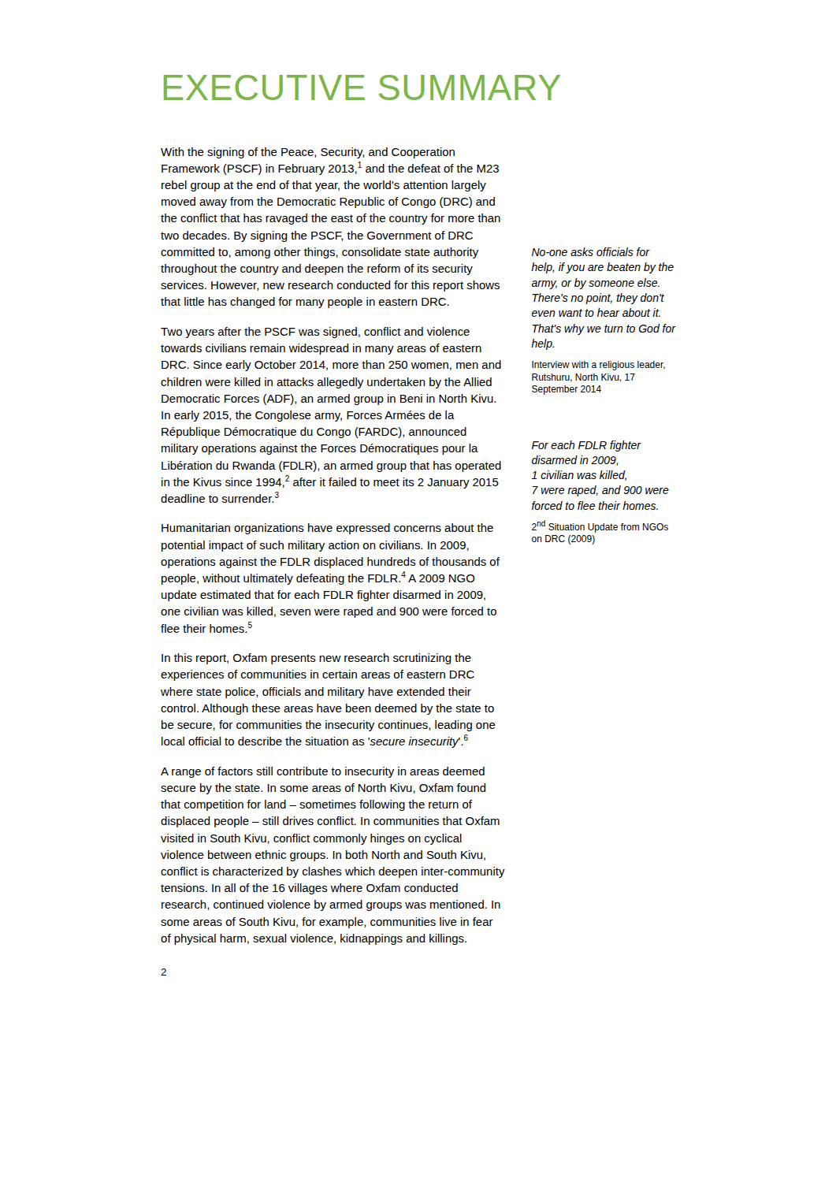EXECUTIVE SUMMARY
With the signing of the Peace, Security, and Cooperation Framework (PSCF) in February 2013,1 and the defeat of the M23 rebel group at the end of that year, the world's attention largely moved away from the Democratic Republic of Congo (DRC) and the conflict that has ravaged the east of the country for more than two decades. By signing the PSCF, the Government of DRC committed to, among other things, consolidate state authority throughout the country and deepen the reform of its security services. However, new research conducted for this report shows that little has changed for many people in eastern DRC.
Two years after the PSCF was signed, conflict and violence towards civilians remain widespread in many areas of eastern DRC. Since early October 2014, more than 250 women, men and children were killed in attacks allegedly undertaken by the Allied Democratic Forces (ADF), an armed group in Beni in North Kivu. In early 2015, the Congolese army, Forces Armées de la République Démocratique du Congo (FARDC), announced military operations against the Forces Démocratiques pour la Libération du Rwanda (FDLR), an armed group that has operated in the Kivus since 1994,2 after it failed to meet its 2 January 2015 deadline to surrender.3
Humanitarian organizations have expressed concerns about the potential impact of such military action on civilians. In 2009, operations against the FDLR displaced hundreds of thousands of people, without ultimately defeating the FDLR.4 A 2009 NGO update estimated that for each FDLR fighter disarmed in 2009, one civilian was killed, seven were raped and 900 were forced to flee their homes.5
In this report, Oxfam presents new research scrutinizing the experiences of communities in certain areas of eastern DRC where state police, officials and military have extended their control. Although these areas have been deemed by the state to be secure, for communities the insecurity continues, leading one local official to describe the situation as 'secure insecurity'.6
A range of factors still contribute to insecurity in areas deemed secure by the state. In some areas of North Kivu, Oxfam found that competition for land – sometimes following the return of displaced people – still drives conflict. In communities that Oxfam visited in South Kivu, conflict commonly hinges on cyclical violence between ethnic groups. In both North and South Kivu, conflict is characterized by clashes which deepen inter-community tensions. In all of the 16 villages where Oxfam conducted research, continued violence by armed groups was mentioned. In some areas of South Kivu, for example, communities live in fear of physical harm, sexual violence, kidnappings and killings.
No-one asks officials for help, if you are beaten by the army, or by someone else. There's no point, they don't even want to hear about it. That's why we turn to God for help.
Interview with a religious leader, Rutshuru, North Kivu, 17 September 2014
For each FDLR fighter disarmed in 2009,
1 civilian was killed,
7 were raped, and 900 were forced to flee their homes.
2nd Situation Update from NGOs on DRC (2009)
2